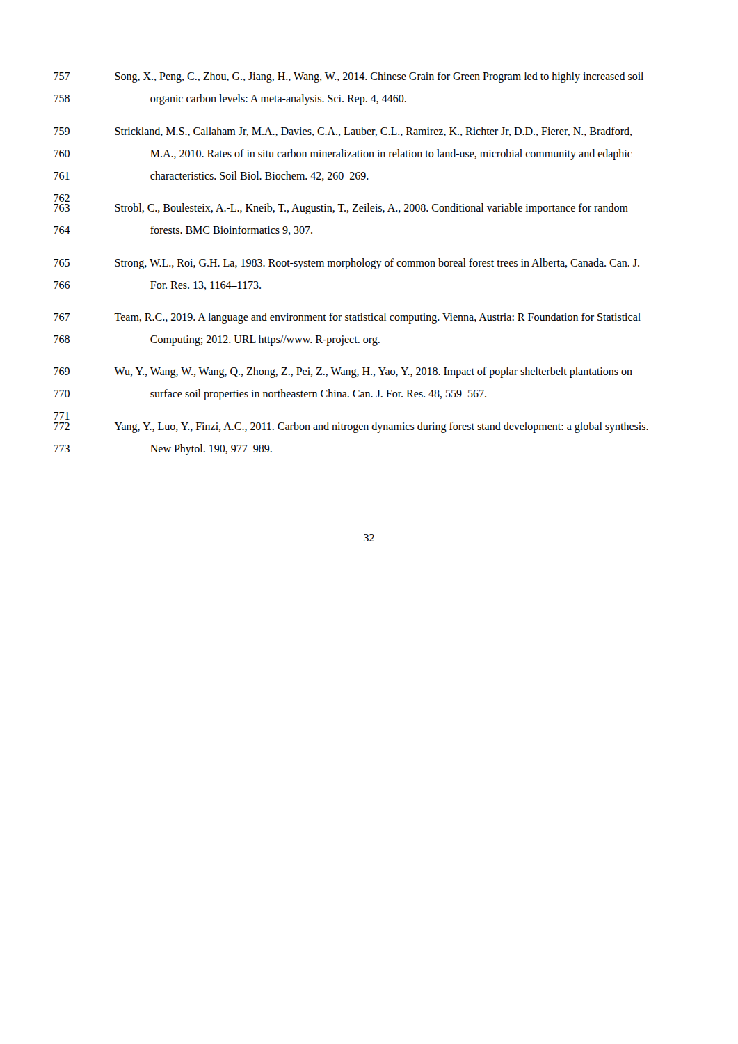757758
Song, X., Peng, C., Zhou, G., Jiang, H., Wang, W., 2014. Chinese Grain for Green Program led to highly increased soil organic carbon levels: A meta-analysis. Sci. Rep. 4, 4460.
759760761762
Strickland, M.S., Callaham Jr, M.A., Davies, C.A., Lauber, C.L., Ramirez, K., Richter Jr, D.D., Fierer, N., Bradford, M.A., 2010. Rates of in situ carbon mineralization in relation to land-use, microbial community and edaphic characteristics. Soil Biol. Biochem. 42, 260–269.
763764
Strobl, C., Boulesteix, A.-L., Kneib, T., Augustin, T., Zeileis, A., 2008. Conditional variable importance for random forests. BMC Bioinformatics 9, 307.
765766
Strong, W.L., Roi, G.H. La, 1983. Root-system morphology of common boreal forest trees in Alberta, Canada. Can. J. For. Res. 13, 1164–1173.
767768
Team, R.C., 2019. A language and environment for statistical computing. Vienna, Austria: R Foundation for Statistical Computing; 2012. URL https//www. R-project. org.
769770771
Wu, Y., Wang, W., Wang, Q., Zhong, Z., Pei, Z., Wang, H., Yao, Y., 2018. Impact of poplar shelterbelt plantations on surface soil properties in northeastern China. Can. J. For. Res. 48, 559–567.
772773
Yang, Y., Luo, Y., Finzi, A.C., 2011. Carbon and nitrogen dynamics during forest stand development: a global synthesis. New Phytol. 190, 977–989.
32